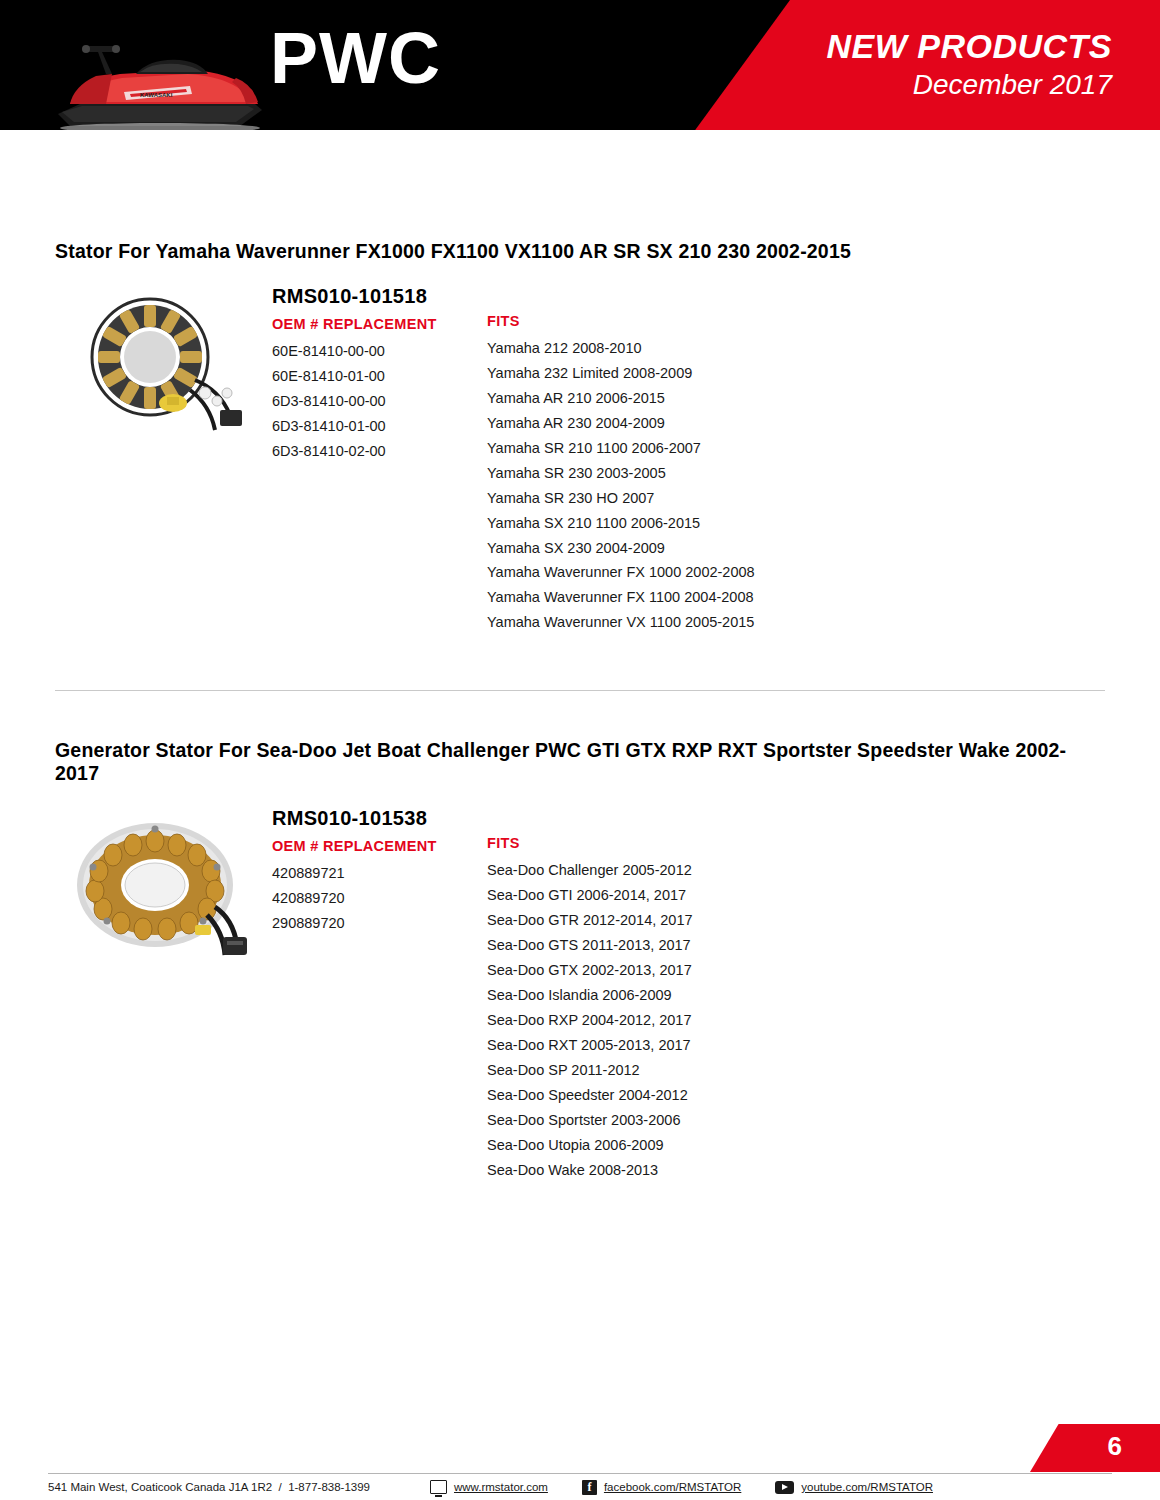PWC
KAWASAKI
NEW PRODUCTS
December 2017
Stator For Yamaha Waverunner FX1000 FX1100 VX1100 AR SR SX 210 230 2002-2015
RMS010-101518
OEM # REPLACEMENT
60E-81410-00-00
60E-81410-01-00
6D3-81410-00-00
6D3-81410-01-00
6D3-81410-02-00
FITS
Yamaha 212 2008-2010
Yamaha 232 Limited 2008-2009
Yamaha AR 210 2006-2015
Yamaha AR 230 2004-2009
Yamaha SR 210 1100 2006-2007
Yamaha SR 230 2003-2005
Yamaha SR 230 HO 2007
Yamaha SX 210 1100 2006-2015
Yamaha SX 230 2004-2009
Yamaha Waverunner FX 1000 2002-2008
Yamaha Waverunner FX 1100 2004-2008
Yamaha Waverunner VX 1100 2005-2015
Generator Stator For Sea-Doo Jet Boat Challenger PWC GTI GTX RXP RXT Sportster Speedster Wake 2002-2017
RMS010-101538
OEM # REPLACEMENT
420889721
420889720
290889720
FITS
Sea-Doo Challenger 2005-2012
Sea-Doo GTI 2006-2014, 2017
Sea-Doo GTR 2012-2014, 2017
Sea-Doo GTS 2011-2013, 2017
Sea-Doo GTX 2002-2013, 2017
Sea-Doo Islandia 2006-2009
Sea-Doo RXP 2004-2012, 2017
Sea-Doo RXT 2005-2013, 2017
Sea-Doo SP 2011-2012
Sea-Doo Speedster 2004-2012
Sea-Doo Sportster 2003-2006
Sea-Doo Utopia 2006-2009
Sea-Doo Wake 2008-2013
6
541 Main West, Coaticook Canada J1A 1R2 / 1-877-838-1399 www.rmstator.com ffacebook.com/RMSTATOR youtube.com/RMSTATOR